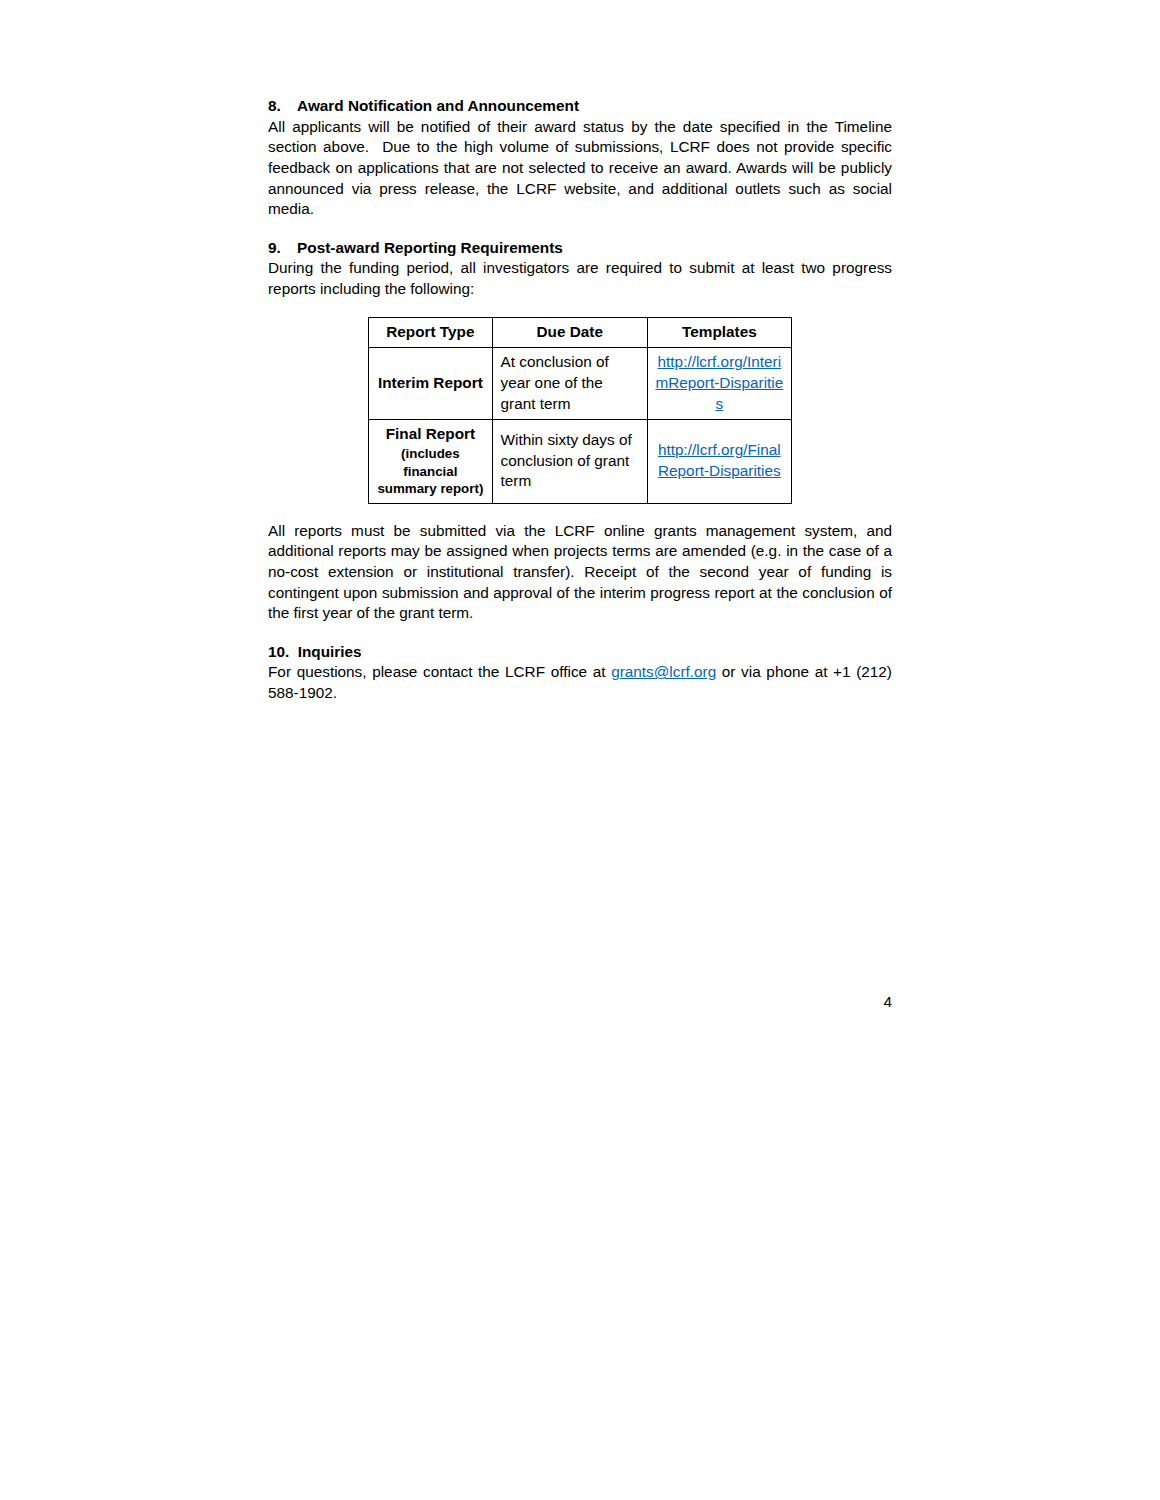8. Award Notification and Announcement
All applicants will be notified of their award status by the date specified in the Timeline section above. Due to the high volume of submissions, LCRF does not provide specific feedback on applications that are not selected to receive an award. Awards will be publicly announced via press release, the LCRF website, and additional outlets such as social media.
9. Post-award Reporting Requirements
During the funding period, all investigators are required to submit at least two progress reports including the following:
| Report Type | Due Date | Templates |
| --- | --- | --- |
| Interim Report | At conclusion of year one of the grant term | http://lcrf.org/InterimReport-Disparities |
| Final Report (includes financial summary report) | Within sixty days of conclusion of grant term | http://lcrf.org/FinalReport-Disparities |
All reports must be submitted via the LCRF online grants management system, and additional reports may be assigned when projects terms are amended (e.g. in the case of a no-cost extension or institutional transfer). Receipt of the second year of funding is contingent upon submission and approval of the interim progress report at the conclusion of the first year of the grant term.
10. Inquiries
For questions, please contact the LCRF office at grants@lcrf.org or via phone at +1 (212) 588-1902.
4